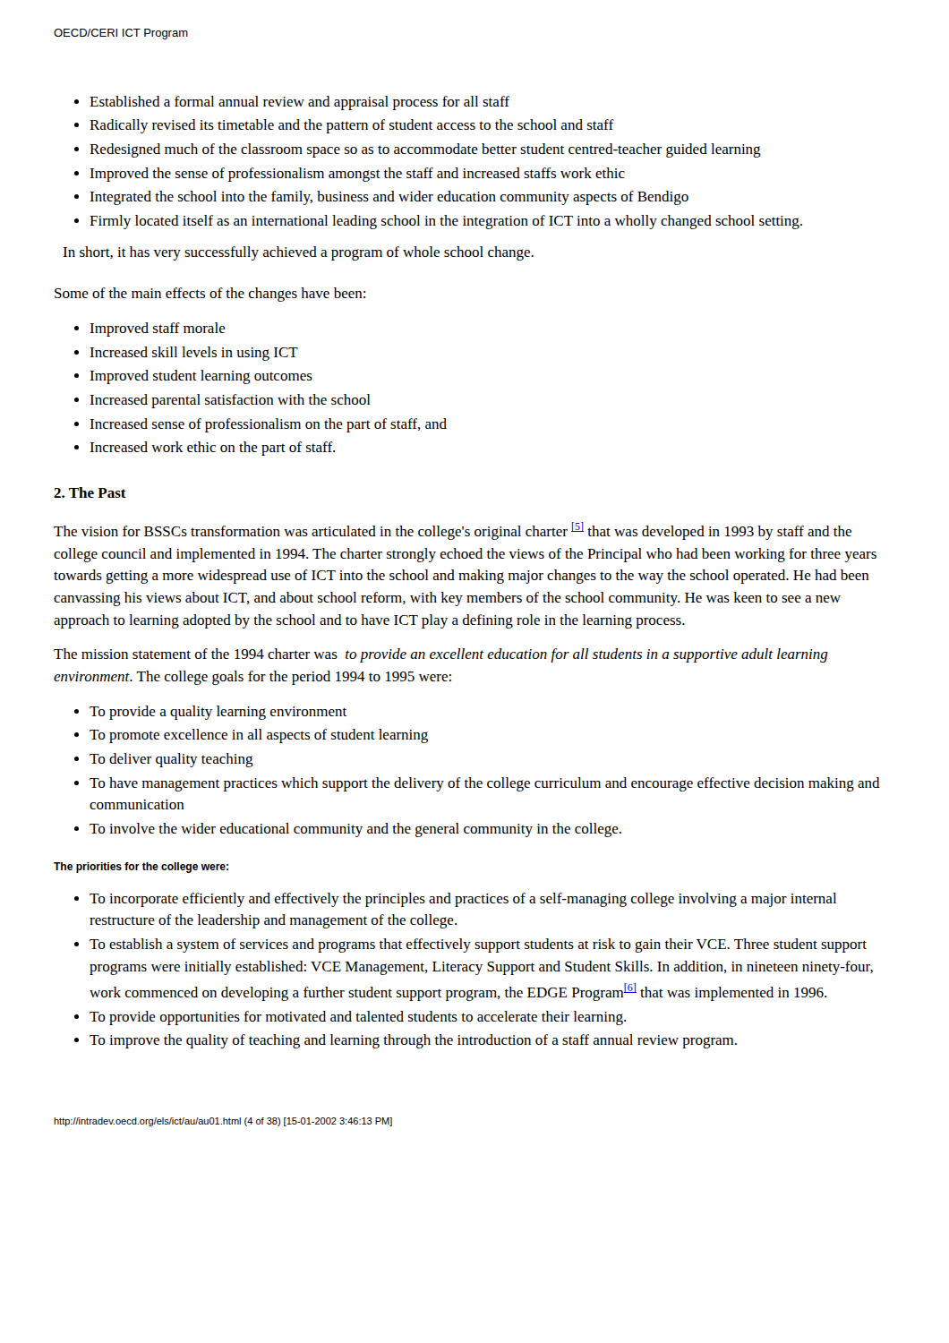OECD/CERI ICT Program
Established a formal annual review and appraisal process for all staff
Radically revised its timetable and the pattern of student access to the school and staff
Redesigned much of the classroom space so as to accommodate better student centred-teacher guided learning
Improved the sense of professionalism amongst the staff and increased staffs work ethic
Integrated the school into the family, business and wider education community aspects of Bendigo
Firmly located itself as an international leading school in the integration of ICT into a wholly changed school setting.
In short, it has very successfully achieved a program of whole school change.
Some of the main effects of the changes have been:
Improved staff morale
Increased skill levels in using ICT
Improved student learning outcomes
Increased parental satisfaction with the school
Increased sense of professionalism on the part of staff, and
Increased work ethic on the part of staff.
2. The Past
The vision for BSSCs transformation was articulated in the college's original charter [5] that was developed in 1993 by staff and the college council and implemented in 1994. The charter strongly echoed the views of the Principal who had been working for three years towards getting a more widespread use of ICT into the school and making major changes to the way the school operated. He had been canvassing his views about ICT, and about school reform, with key members of the school community. He was keen to see a new approach to learning adopted by the school and to have ICT play a defining role in the learning process.
The mission statement of the 1994 charter was to provide an excellent education for all students in a supportive adult learning environment. The college goals for the period 1994 to 1995 were:
To provide a quality learning environment
To promote excellence in all aspects of student learning
To deliver quality teaching
To have management practices which support the delivery of the college curriculum and encourage effective decision making and communication
To involve the wider educational community and the general community in the college.
The priorities for the college were:
To incorporate efficiently and effectively the principles and practices of a self-managing college involving a major internal restructure of the leadership and management of the college.
To establish a system of services and programs that effectively support students at risk to gain their VCE. Three student support programs were initially established: VCE Management, Literacy Support and Student Skills. In addition, in nineteen ninety-four, work commenced on developing a further student support program, the EDGE Program[6] that was implemented in 1996.
To provide opportunities for motivated and talented students to accelerate their learning.
To improve the quality of teaching and learning through the introduction of a staff annual review program.
http://intradev.oecd.org/els/ict/au/au01.html (4 of 38) [15-01-2002 3:46:13 PM]